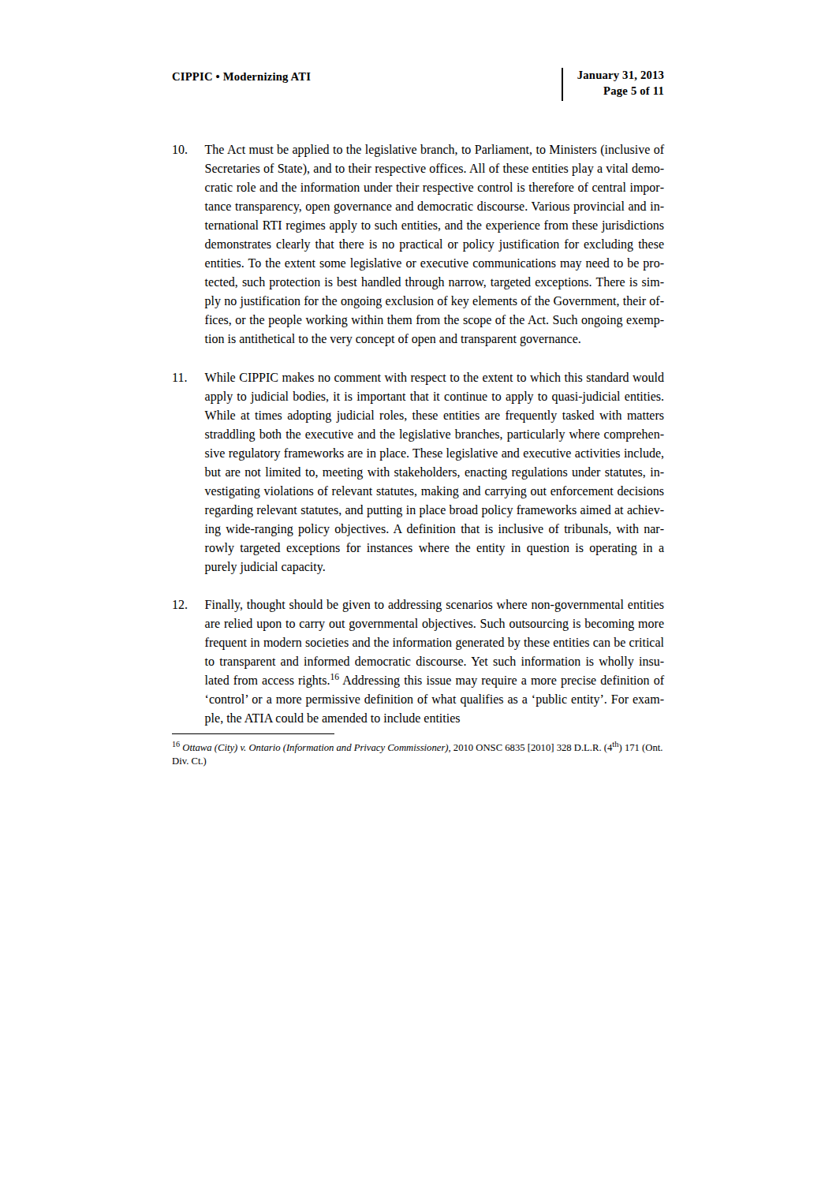CIPPIC • Modernizing ATI
January 31, 2013 Page 5 of 11
The Act must be applied to the legislative branch, to Parliament, to Ministers (inclusive of Secretaries of State), and to their respective offices. All of these entities play a vital democratic role and the information under their respective control is therefore of central importance transparency, open governance and democratic discourse. Various provincial and international RTI regimes apply to such entities, and the experience from these jurisdictions demonstrates clearly that there is no practical or policy justification for excluding these entities. To the extent some legislative or executive communications may need to be protected, such protection is best handled through narrow, targeted exceptions. There is simply no justification for the ongoing exclusion of key elements of the Government, their offices, or the people working within them from the scope of the Act. Such ongoing exemption is antithetical to the very concept of open and transparent governance.
While CIPPIC makes no comment with respect to the extent to which this standard would apply to judicial bodies, it is important that it continue to apply to quasi-judicial entities. While at times adopting judicial roles, these entities are frequently tasked with matters straddling both the executive and the legislative branches, particularly where comprehensive regulatory frameworks are in place. These legislative and executive activities include, but are not limited to, meeting with stakeholders, enacting regulations under statutes, investigating violations of relevant statutes, making and carrying out enforcement decisions regarding relevant statutes, and putting in place broad policy frameworks aimed at achieving wide-ranging policy objectives. A definition that is inclusive of tribunals, with narrowly targeted exceptions for instances where the entity in question is operating in a purely judicial capacity.
Finally, thought should be given to addressing scenarios where non-governmental entities are relied upon to carry out governmental objectives. Such outsourcing is becoming more frequent in modern societies and the information generated by these entities can be critical to transparent and informed democratic discourse. Yet such information is wholly insulated from access rights.16 Addressing this issue may require a more precise definition of ‘control’ or a more permissive definition of what qualifies as a ‘public entity’. For example, the ATIA could be amended to include entities
16 Ottawa (City) v. Ontario (Information and Privacy Commissioner), 2010 ONSC 6835 [2010] 328 D.L.R. (4th) 171 (Ont. Div. Ct.)